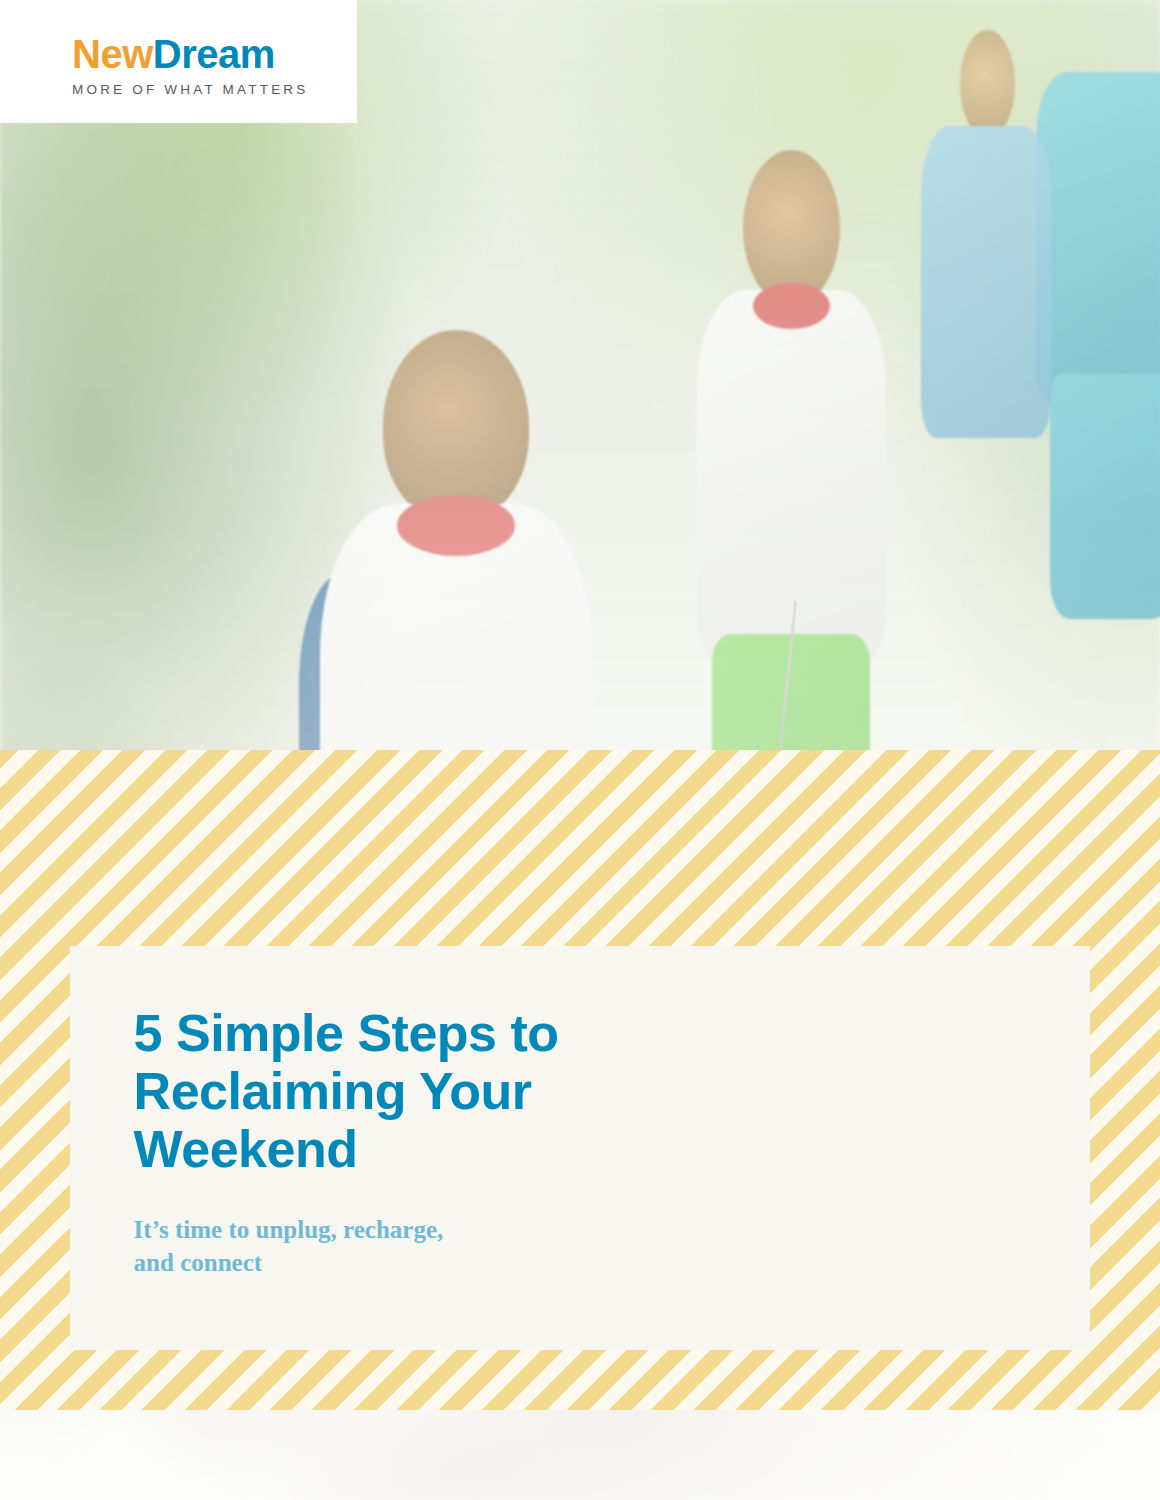New Dream
More of What Matters
5 Simple Steps to Reclaiming Your Weekend
It’s time to unplug, recharge, and connect